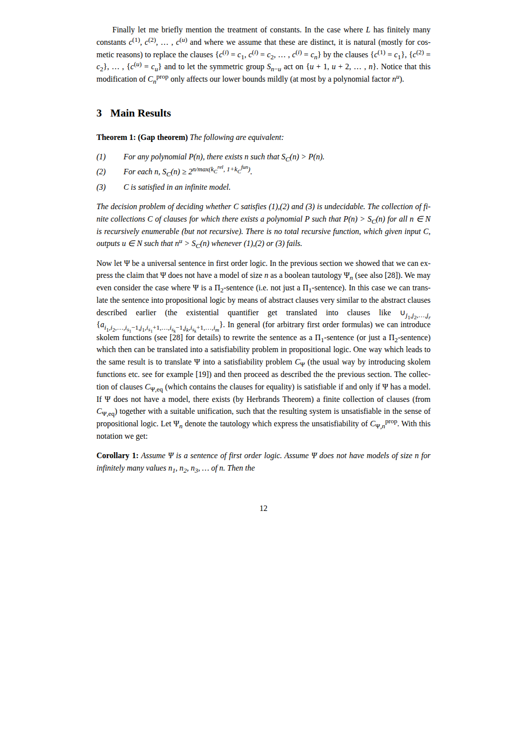Finally let me briefly mention the treatment of constants. In the case where L has finitely many constants c(1), c(2), … , c(u) and where we assume that these are distinct, it is natural (mostly for cosmetic reasons) to replace the clauses {c(i) = c1, c(i) = c2, … , c(i) = cn} by the clauses {c(1) = c1}, {c(2) = c2}, … , {c(u) = cu} and to let the symmetric group Sn−u act on {u + 1, u + 2, … , n}. Notice that this modification of Cnprop only affects our lower bounds mildly (at most by a polynomial factor nu).
3 Main Results
Theorem 1: (Gap theorem) The following are equivalent:
(1) For any polynomial P(n), there exists n such that SC(n) > P(n).
(2) For each n, SC(n) ≥ 2n/max(kCrel, 1+kCfun).
(3) C is satisfied in an infinite model.
The decision problem of deciding whether C satisfies (1),(2) and (3) is undecidable. The collection of finite collections C of clauses for which there exists a polynomial P such that P(n) > SC(n) for all n ∈ N is recursively enumerable (but not recursive). There is no total recursive function, which given input C, outputs u ∈ N such that nu > SC(n) whenever (1),(2) or (3) fails.
Now let Ψ be a universal sentence in first order logic. In the previous section we showed that we can express the claim that Ψ does not have a model of size n as a boolean tautology Ψn (see also [28]). We may even consider the case where Ψ is a Π2-sentence (i.e. not just a Π1-sentence). In this case we can translate the sentence into propositional logic by means of abstract clauses very similar to the abstract clauses described earlier (the existential quantifier get translated into clauses like ∪j1,j2,…,jr {ai1,i2,…,is1−1,j1,is1+1,…,isk−1,jk,isk+1,…,im}. In general (for arbitrary first order formulas) we can introduce skolem functions (see [28] for details) to rewrite the sentence as a Π1-sentence (or just a Π2-sentence) which then can be translated into a satisfiability problem in propositional logic. One way which leads to the same result is to translate Ψ into a satisfiability problem CΨ (the usual way by introducing skolem functions etc. see for example [19]) and then proceed as described the the previous section. The collection of clauses CΨ,eq (which contains the clauses for equality) is satisfiable if and only if Ψ has a model. If Ψ does not have a model, there exists (by Herbrands Theorem) a finite collection of clauses (from CΨ,eq) together with a suitable unification, such that the resulting system is unsatisfiable in the sense of propositional logic. Let Ψn denote the tautology which express the unsatisfiability of CΨ,nprop. With this notation we get:
Corollary 1: Assume Ψ is a sentence of first order logic. Assume Ψ does not have models of size n for infinitely many values n1, n2, n3, … of n. Then the
12